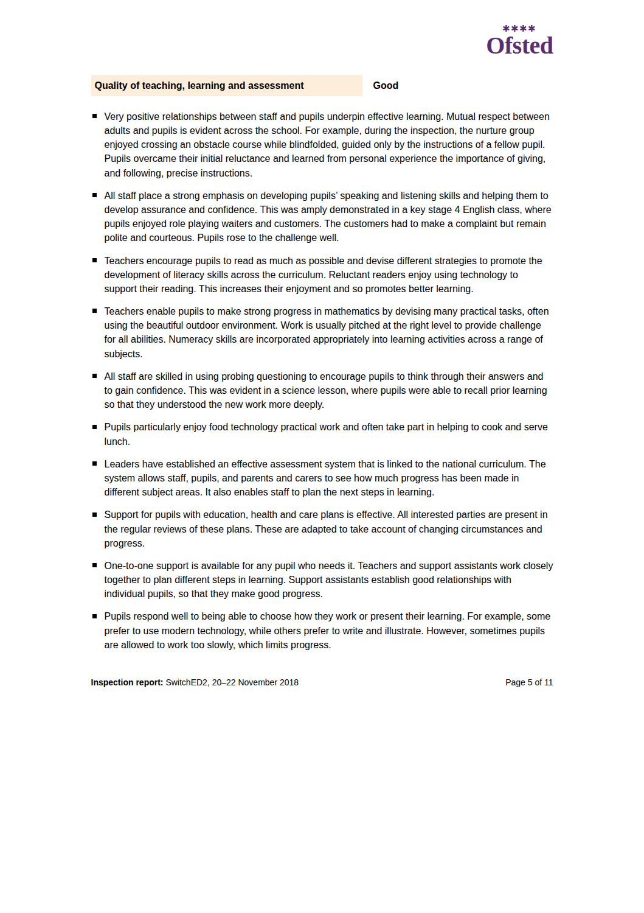✱✱✱✱
Ofsted
Quality of teaching, learning and assessment
Good
Very positive relationships between staff and pupils underpin effective learning. Mutual respect between adults and pupils is evident across the school. For example, during the inspection, the nurture group enjoyed crossing an obstacle course while blindfolded, guided only by the instructions of a fellow pupil. Pupils overcame their initial reluctance and learned from personal experience the importance of giving, and following, precise instructions.
All staff place a strong emphasis on developing pupils’ speaking and listening skills and helping them to develop assurance and confidence. This was amply demonstrated in a key stage 4 English class, where pupils enjoyed role playing waiters and customers. The customers had to make a complaint but remain polite and courteous. Pupils rose to the challenge well.
Teachers encourage pupils to read as much as possible and devise different strategies to promote the development of literacy skills across the curriculum. Reluctant readers enjoy using technology to support their reading. This increases their enjoyment and so promotes better learning.
Teachers enable pupils to make strong progress in mathematics by devising many practical tasks, often using the beautiful outdoor environment. Work is usually pitched at the right level to provide challenge for all abilities. Numeracy skills are incorporated appropriately into learning activities across a range of subjects.
All staff are skilled in using probing questioning to encourage pupils to think through their answers and to gain confidence. This was evident in a science lesson, where pupils were able to recall prior learning so that they understood the new work more deeply.
Pupils particularly enjoy food technology practical work and often take part in helping to cook and serve lunch.
Leaders have established an effective assessment system that is linked to the national curriculum. The system allows staff, pupils, and parents and carers to see how much progress has been made in different subject areas. It also enables staff to plan the next steps in learning.
Support for pupils with education, health and care plans is effective. All interested parties are present in the regular reviews of these plans. These are adapted to take account of changing circumstances and progress.
One-to-one support is available for any pupil who needs it. Teachers and support assistants work closely together to plan different steps in learning. Support assistants establish good relationships with individual pupils, so that they make good progress.
Pupils respond well to being able to choose how they work or present their learning. For example, some prefer to use modern technology, while others prefer to write and illustrate. However, sometimes pupils are allowed to work too slowly, which limits progress.
Inspection report: SwitchED2, 20–22 November 2018
Page 5 of 11